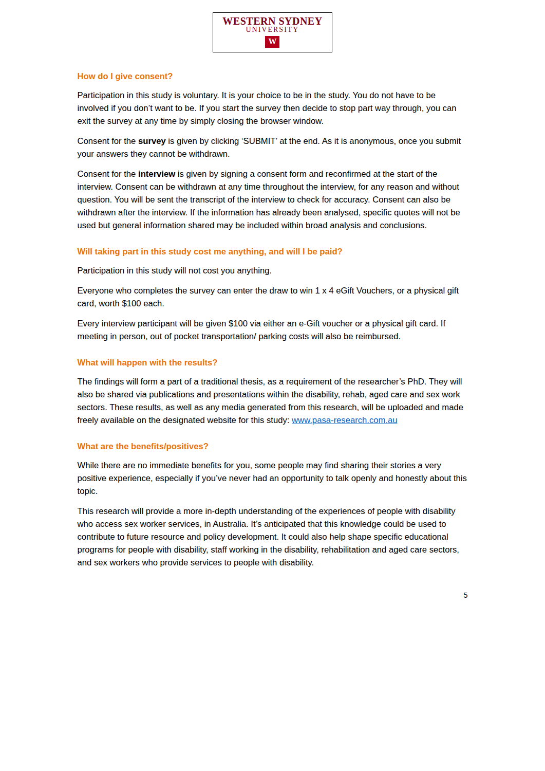WESTERN SYDNEY UNIVERSITY W
How do I give consent?
Participation in this study is voluntary. It is your choice to be in the study. You do not have to be involved if you don’t want to be. If you start the survey then decide to stop part way through, you can exit the survey at any time by simply closing the browser window.
Consent for the survey is given by clicking ‘SUBMIT’ at the end. As it is anonymous, once you submit your answers they cannot be withdrawn.
Consent for the interview is given by signing a consent form and reconfirmed at the start of the interview. Consent can be withdrawn at any time throughout the interview, for any reason and without question. You will be sent the transcript of the interview to check for accuracy. Consent can also be withdrawn after the interview. If the information has already been analysed, specific quotes will not be used but general information shared may be included within broad analysis and conclusions.
Will taking part in this study cost me anything, and will I be paid?
Participation in this study will not cost you anything.
Everyone who completes the survey can enter the draw to win 1 x 4 eGift Vouchers, or a physical gift card, worth $100 each.
Every interview participant will be given $100 via either an e-Gift voucher or a physical gift card. If meeting in person, out of pocket transportation/ parking costs will also be reimbursed.
What will happen with the results?
The findings will form a part of a traditional thesis, as a requirement of the researcher’s PhD. They will also be shared via publications and presentations within the disability, rehab, aged care and sex work sectors. These results, as well as any media generated from this research, will be uploaded and made freely available on the designated website for this study: www.pasa-research.com.au
What are the benefits/positives?
While there are no immediate benefits for you, some people may find sharing their stories a very positive experience, especially if you’ve never had an opportunity to talk openly and honestly about this topic.
This research will provide a more in-depth understanding of the experiences of people with disability who access sex worker services, in Australia. It’s anticipated that this knowledge could be used to contribute to future resource and policy development. It could also help shape specific educational programs for people with disability, staff working in the disability, rehabilitation and aged care sectors, and sex workers who provide services to people with disability.
5